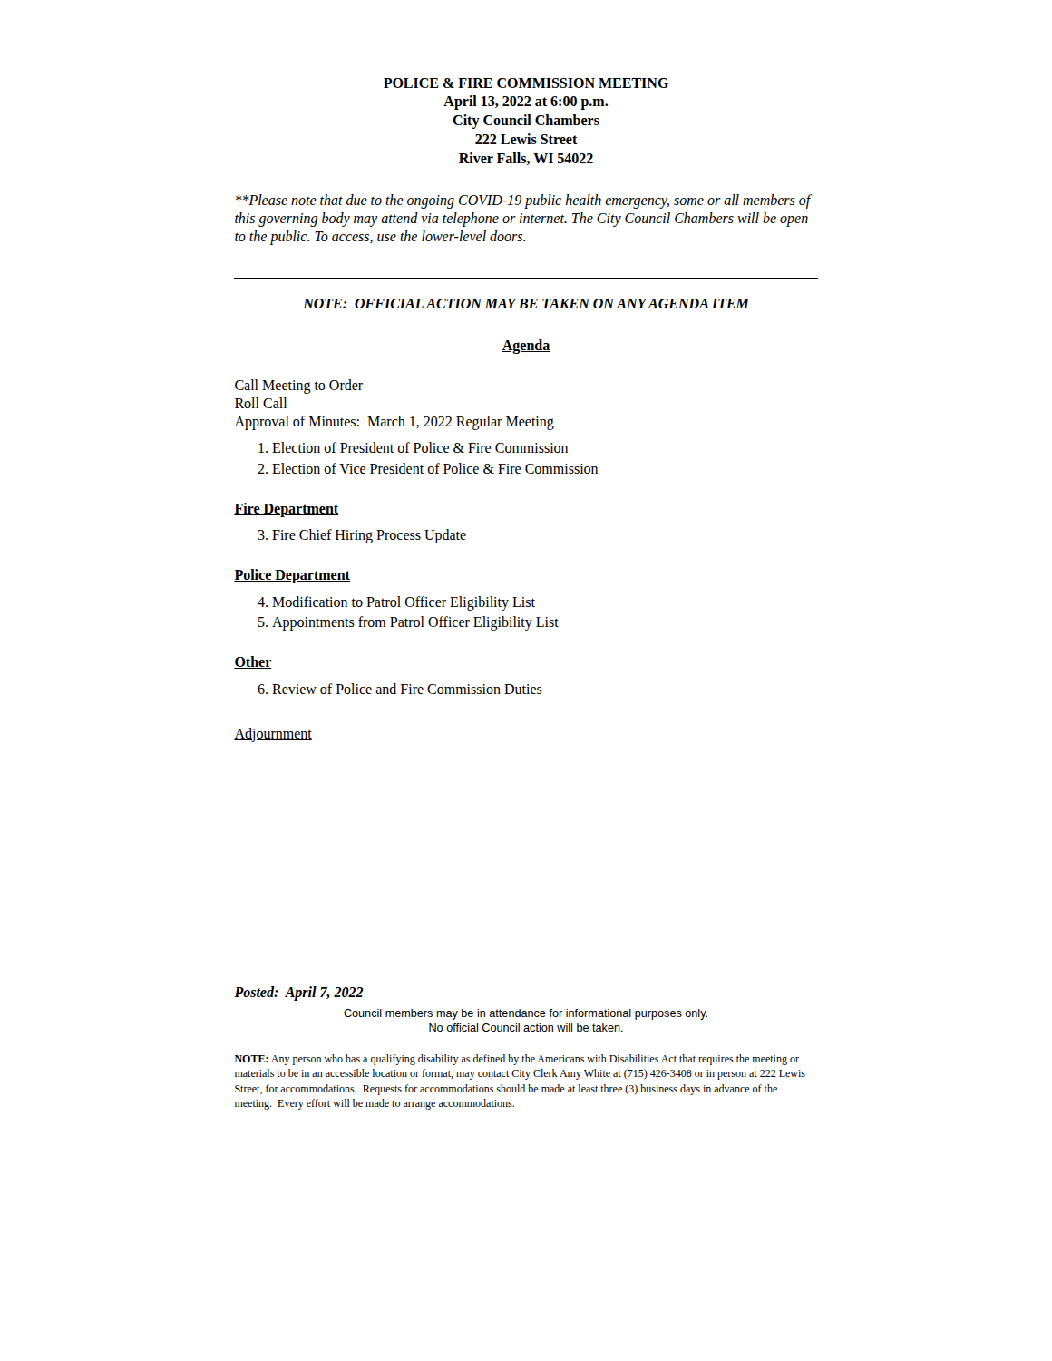POLICE & FIRE COMMISSION MEETING April 13, 2022 at 6:00 p.m. City Council Chambers 222 Lewis Street River Falls, WI 54022
**Please note that due to the ongoing COVID-19 public health emergency, some or all members of this governing body may attend via telephone or internet. The City Council Chambers will be open to the public. To access, use the lower-level doors.
NOTE: OFFICIAL ACTION MAY BE TAKEN ON ANY AGENDA ITEM
Agenda
Call Meeting to Order
Roll Call
Approval of Minutes: March 1, 2022 Regular Meeting
Election of President of Police & Fire Commission
Election of Vice President of Police & Fire Commission
Fire Department
Fire Chief Hiring Process Update
Police Department
Modification to Patrol Officer Eligibility List
Appointments from Patrol Officer Eligibility List
Other
Review of Police and Fire Commission Duties
Adjournment
Posted: April 7, 2022
Council members may be in attendance for informational purposes only.
No official Council action will be taken.
NOTE: Any person who has a qualifying disability as defined by the Americans with Disabilities Act that requires the meeting or materials to be in an accessible location or format, may contact City Clerk Amy White at (715) 426-3408 or in person at 222 Lewis Street, for accommodations. Requests for accommodations should be made at least three (3) business days in advance of the meeting. Every effort will be made to arrange accommodations.